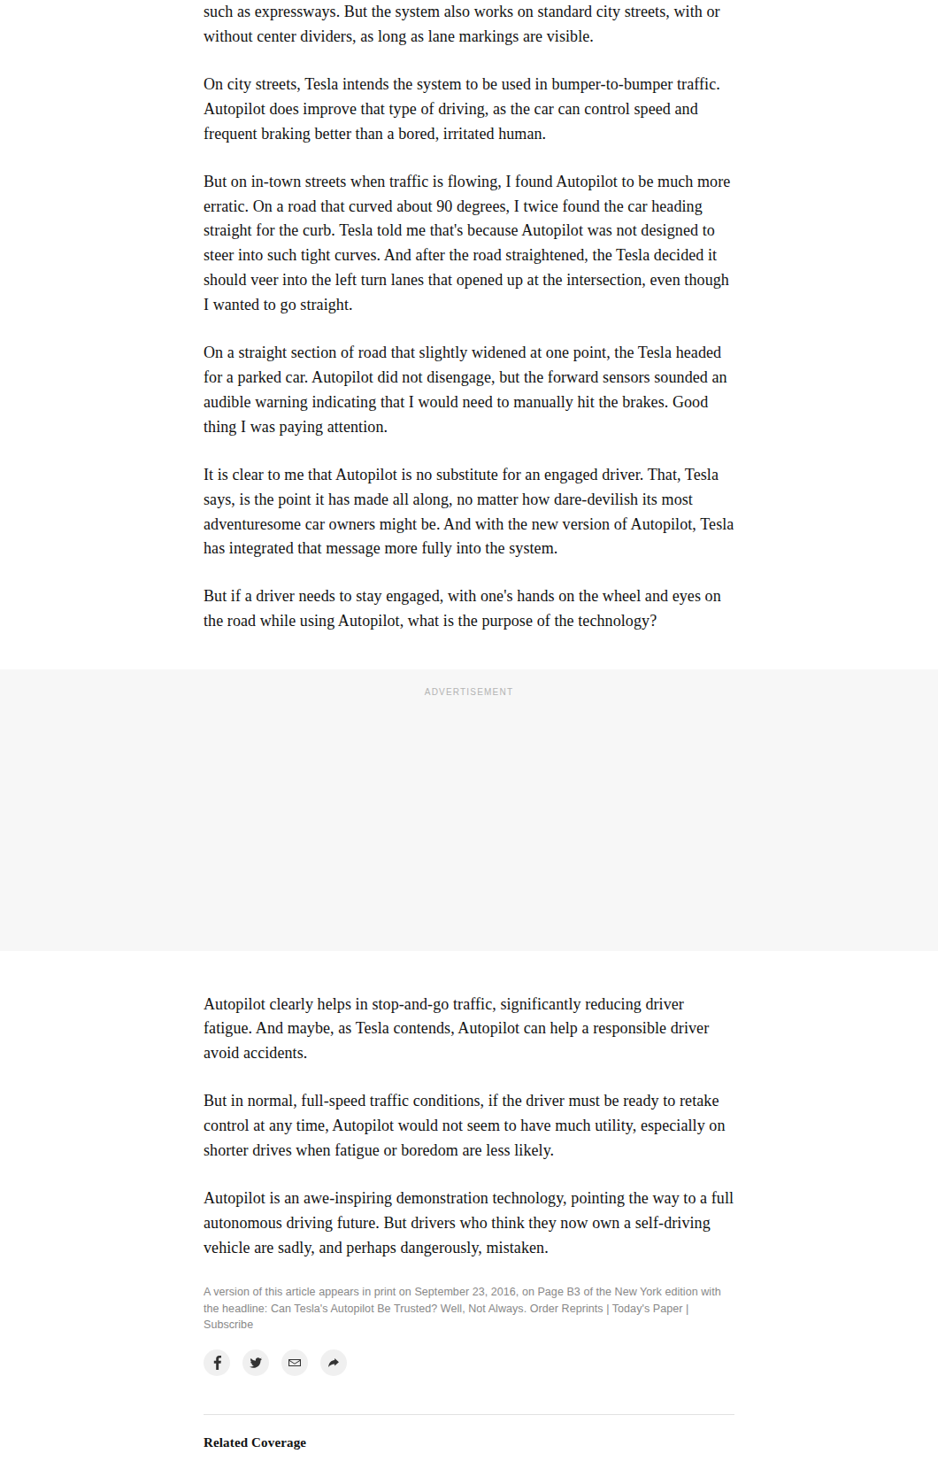such as expressways. But the system also works on standard city streets, with or without center dividers, as long as lane markings are visible.
On city streets, Tesla intends the system to be used in bumper-to-bumper traffic. Autopilot does improve that type of driving, as the car can control speed and frequent braking better than a bored, irritated human.
But on in-town streets when traffic is flowing, I found Autopilot to be much more erratic. On a road that curved about 90 degrees, I twice found the car heading straight for the curb. Tesla told me that's because Autopilot was not designed to steer into such tight curves. And after the road straightened, the Tesla decided it should veer into the left turn lanes that opened up at the intersection, even though I wanted to go straight.
On a straight section of road that slightly widened at one point, the Tesla headed for a parked car. Autopilot did not disengage, but the forward sensors sounded an audible warning indicating that I would need to manually hit the brakes. Good thing I was paying attention.
It is clear to me that Autopilot is no substitute for an engaged driver. That, Tesla says, is the point it has made all along, no matter how dare-devilish its most adventuresome car owners might be. And with the new version of Autopilot, Tesla has integrated that message more fully into the system.
But if a driver needs to stay engaged, with one's hands on the wheel and eyes on the road while using Autopilot, what is the purpose of the technology?
Advertisement
Autopilot clearly helps in stop-and-go traffic, significantly reducing driver fatigue. And maybe, as Tesla contends, Autopilot can help a responsible driver avoid accidents.
But in normal, full-speed traffic conditions, if the driver must be ready to retake control at any time, Autopilot would not seem to have much utility, especially on shorter drives when fatigue or boredom are less likely.
Autopilot is an awe-inspiring demonstration technology, pointing the way to a full autonomous driving future. But drivers who think they now own a self-driving vehicle are sadly, and perhaps dangerously, mistaken.
A version of this article appears in print on September 23, 2016, on Page B3 of the New York edition with the headline: Can Tesla's Autopilot Be Trusted? Well, Not Always. Order Reprints | Today's Paper | Subscribe
Related Coverage